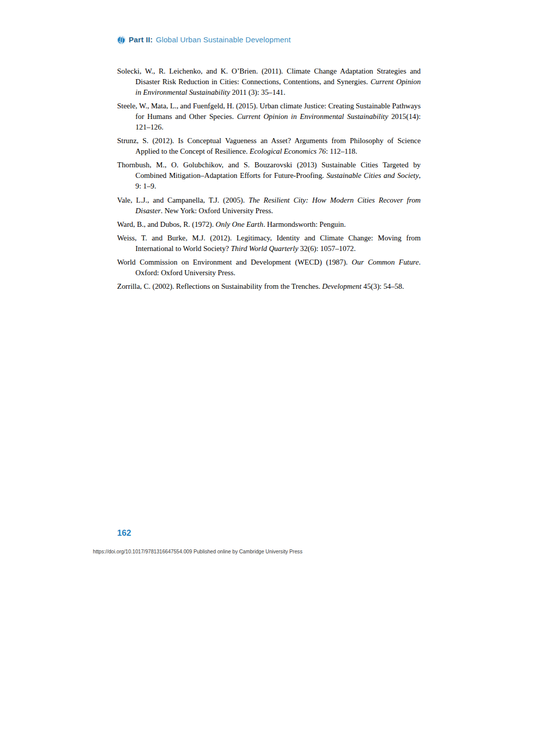Part II: Global Urban Sustainable Development
Solecki, W., R. Leichenko, and K. O’Brien. (2011). Climate Change Adaptation Strategies and Disaster Risk Reduction in Cities: Connections, Contentions, and Synergies. Current Opinion in Environmental Sustainability 2011 (3): 35–141.
Steele, W., Mata, L., and Fuenfgeld, H. (2015). Urban climate Justice: Creating Sustainable Pathways for Humans and Other Species. Current Opinion in Environmental Sustainability 2015(14): 121–126.
Strunz, S. (2012). Is Conceptual Vagueness an Asset? Arguments from Philosophy of Science Applied to the Concept of Resilience. Ecological Economics 76: 112–118.
Thornbush, M., O. Golubchikov, and S. Bouzarovski (2013) Sustainable Cities Targeted by Combined Mitigation–Adaptation Efforts for Future-Proofing. Sustainable Cities and Society, 9: 1–9.
Vale, L.J., and Campanella, T.J. (2005). The Resilient City: How Modern Cities Recover from Disaster. New York: Oxford University Press.
Ward, B., and Dubos, R. (1972). Only One Earth. Harmondsworth: Penguin.
Weiss, T. and Burke, M.J. (2012). Legitimacy, Identity and Climate Change: Moving from International to World Society? Third World Quarterly 32(6): 1057–1072.
World Commission on Environment and Development (WECD) (1987). Our Common Future. Oxford: Oxford University Press.
Zorrilla, C. (2002). Reflections on Sustainability from the Trenches. Development 45(3): 54–58.
162
https://doi.org/10.1017/9781316647554.009 Published online by Cambridge University Press